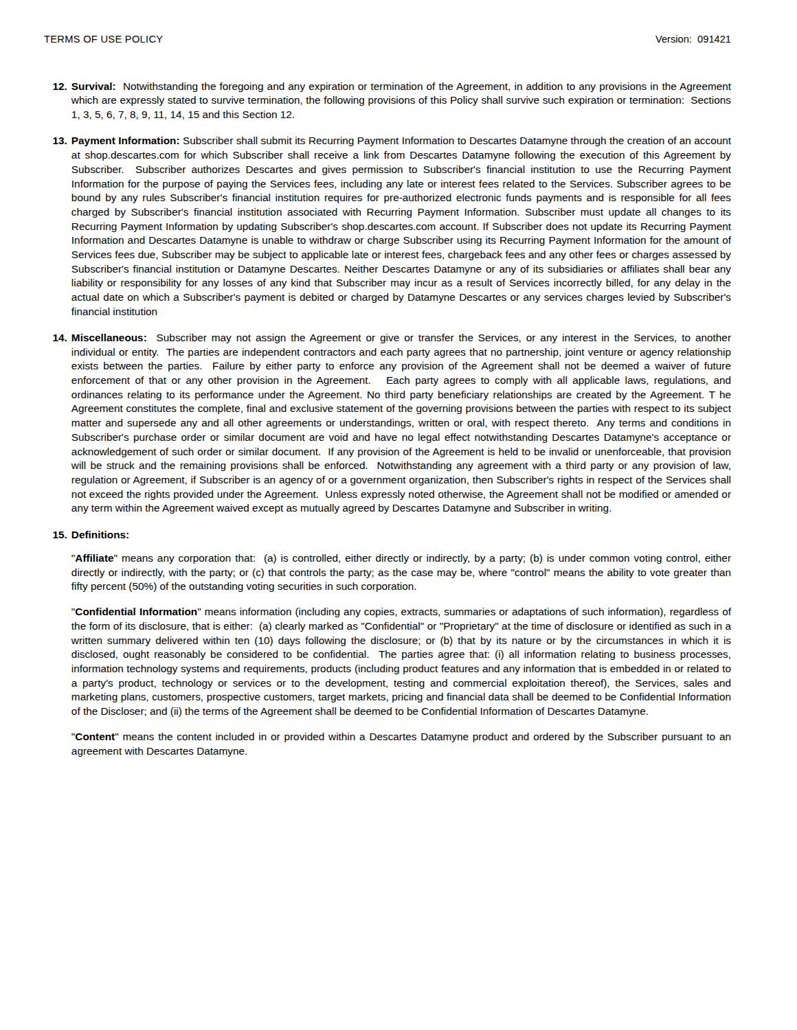TERMS OF USE POLICY
Version: 091421
Survival: Notwithstanding the foregoing and any expiration or termination of the Agreement, in addition to any provisions in the Agreement which are expressly stated to survive termination, the following provisions of this Policy shall survive such expiration or termination: Sections 1, 3, 5, 6, 7, 8, 9, 11, 14, 15 and this Section 12.
Payment Information: Subscriber shall submit its Recurring Payment Information to Descartes Datamyne through the creation of an account at shop.descartes.com for which Subscriber shall receive a link from Descartes Datamyne following the execution of this Agreement by Subscriber. Subscriber authorizes Descartes and gives permission to Subscriber's financial institution to use the Recurring Payment Information for the purpose of paying the Services fees, including any late or interest fees related to the Services. Subscriber agrees to be bound by any rules Subscriber's financial institution requires for pre-authorized electronic funds payments and is responsible for all fees charged by Subscriber's financial institution associated with Recurring Payment Information. Subscriber must update all changes to its Recurring Payment Information by updating Subscriber's shop.descartes.com account. If Subscriber does not update its Recurring Payment Information and Descartes Datamyne is unable to withdraw or charge Subscriber using its Recurring Payment Information for the amount of Services fees due, Subscriber may be subject to applicable late or interest fees, chargeback fees and any other fees or charges assessed by Subscriber's financial institution or Datamyne Descartes. Neither Descartes Datamyne or any of its subsidiaries or affiliates shall bear any liability or responsibility for any losses of any kind that Subscriber may incur as a result of Services incorrectly billed, for any delay in the actual date on which a Subscriber's payment is debited or charged by Datamyne Descartes or any services charges levied by Subscriber's financial institution
Miscellaneous: Subscriber may not assign the Agreement or give or transfer the Services, or any interest in the Services, to another individual or entity. The parties are independent contractors and each party agrees that no partnership, joint venture or agency relationship exists between the parties. Failure by either party to enforce any provision of the Agreement shall not be deemed a waiver of future enforcement of that or any other provision in the Agreement. Each party agrees to comply with all applicable laws, regulations, and ordinances relating to its performance under the Agreement. No third party beneficiary relationships are created by the Agreement. T he Agreement constitutes the complete, final and exclusive statement of the governing provisions between the parties with respect to its subject matter and supersede any and all other agreements or understandings, written or oral, with respect thereto. Any terms and conditions in Subscriber's purchase order or similar document are void and have no legal effect notwithstanding Descartes Datamyne's acceptance or acknowledgement of such order or similar document. If any provision of the Agreement is held to be invalid or unenforceable, that provision will be struck and the remaining provisions shall be enforced. Notwithstanding any agreement with a third party or any provision of law, regulation or Agreement, if Subscriber is an agency of or a government organization, then Subscriber's rights in respect of the Services shall not exceed the rights provided under the Agreement. Unless expressly noted otherwise, the Agreement shall not be modified or amended or any term within the Agreement waived except as mutually agreed by Descartes Datamyne and Subscriber in writing.
Definitions:
"Affiliate" means any corporation that: (a) is controlled, either directly or indirectly, by a party; (b) is under common voting control, either directly or indirectly, with the party; or (c) that controls the party; as the case may be, where "control" means the ability to vote greater than fifty percent (50%) of the outstanding voting securities in such corporation.
"Confidential Information" means information (including any copies, extracts, summaries or adaptations of such information), regardless of the form of its disclosure, that is either: (a) clearly marked as "Confidential" or "Proprietary" at the time of disclosure or identified as such in a written summary delivered within ten (10) days following the disclosure; or (b) that by its nature or by the circumstances in which it is disclosed, ought reasonably be considered to be confidential. The parties agree that: (i) all information relating to business processes, information technology systems and requirements, products (including product features and any information that is embedded in or related to a party's product, technology or services or to the development, testing and commercial exploitation thereof), the Services, sales and marketing plans, customers, prospective customers, target markets, pricing and financial data shall be deemed to be Confidential Information of the Discloser; and (ii) the terms of the Agreement shall be deemed to be Confidential Information of Descartes Datamyne.
"Content" means the content included in or provided within a Descartes Datamyne product and ordered by the Subscriber pursuant to an agreement with Descartes Datamyne.